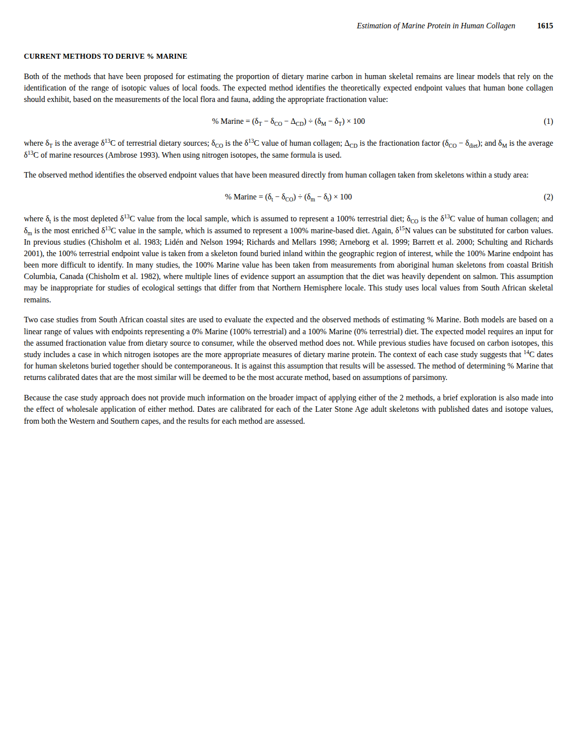Estimation of Marine Protein in Human Collagen 1615
Current Methods to Derive % Marine
Both of the methods that have been proposed for estimating the proportion of dietary marine carbon in human skeletal remains are linear models that rely on the identification of the range of isotopic values of local foods. The expected method identifies the theoretically expected endpoint values that human bone collagen should exhibit, based on the measurements of the local flora and fauna, adding the appropriate fractionation value:
% Marine = (δT − δCO − ΔCD) ÷ (δM − δT) × 100 (1)
where δT is the average δ13C of terrestrial dietary sources; δCO is the δ13C value of human collagen; ΔCD is the fractionation factor (δCO − δdiet); and δM is the average δ13C of marine resources (Ambrose 1993). When using nitrogen isotopes, the same formula is used.
The observed method identifies the observed endpoint values that have been measured directly from human collagen taken from skeletons within a study area:
% Marine = (δt − δCO) ÷ (δm − δt) × 100 (2)
where δt is the most depleted δ13C value from the local sample, which is assumed to represent a 100% terrestrial diet; δCO is the δ13C value of human collagen; and δm is the most enriched δ13C value in the sample, which is assumed to represent a 100% marine-based diet. Again, δ15N values can be substituted for carbon values. In previous studies (Chisholm et al. 1983; Lidén and Nelson 1994; Richards and Mellars 1998; Arneborg et al. 1999; Barrett et al. 2000; Schulting and Richards 2001), the 100% terrestrial endpoint value is taken from a skeleton found buried inland within the geographic region of interest, while the 100% Marine endpoint has been more difficult to identify. In many studies, the 100% Marine value has been taken from measurements from aboriginal human skeletons from coastal British Columbia, Canada (Chisholm et al. 1982), where multiple lines of evidence support an assumption that the diet was heavily dependent on salmon. This assumption may be inappropriate for studies of ecological settings that differ from that Northern Hemisphere locale. This study uses local values from South African skeletal remains.
Two case studies from South African coastal sites are used to evaluate the expected and the observed methods of estimating % Marine. Both models are based on a linear range of values with endpoints representing a 0% Marine (100% terrestrial) and a 100% Marine (0% terrestrial) diet. The expected model requires an input for the assumed fractionation value from dietary source to consumer, while the observed method does not. While previous studies have focused on carbon isotopes, this study includes a case in which nitrogen isotopes are the more appropriate measures of dietary marine protein. The context of each case study suggests that 14C dates for human skeletons buried together should be contemporaneous. It is against this assumption that results will be assessed. The method of determining % Marine that returns calibrated dates that are the most similar will be deemed to be the most accurate method, based on assumptions of parsimony.
Because the case study approach does not provide much information on the broader impact of applying either of the 2 methods, a brief exploration is also made into the effect of wholesale application of either method. Dates are calibrated for each of the Later Stone Age adult skeletons with published dates and isotope values, from both the Western and Southern capes, and the results for each method are assessed.